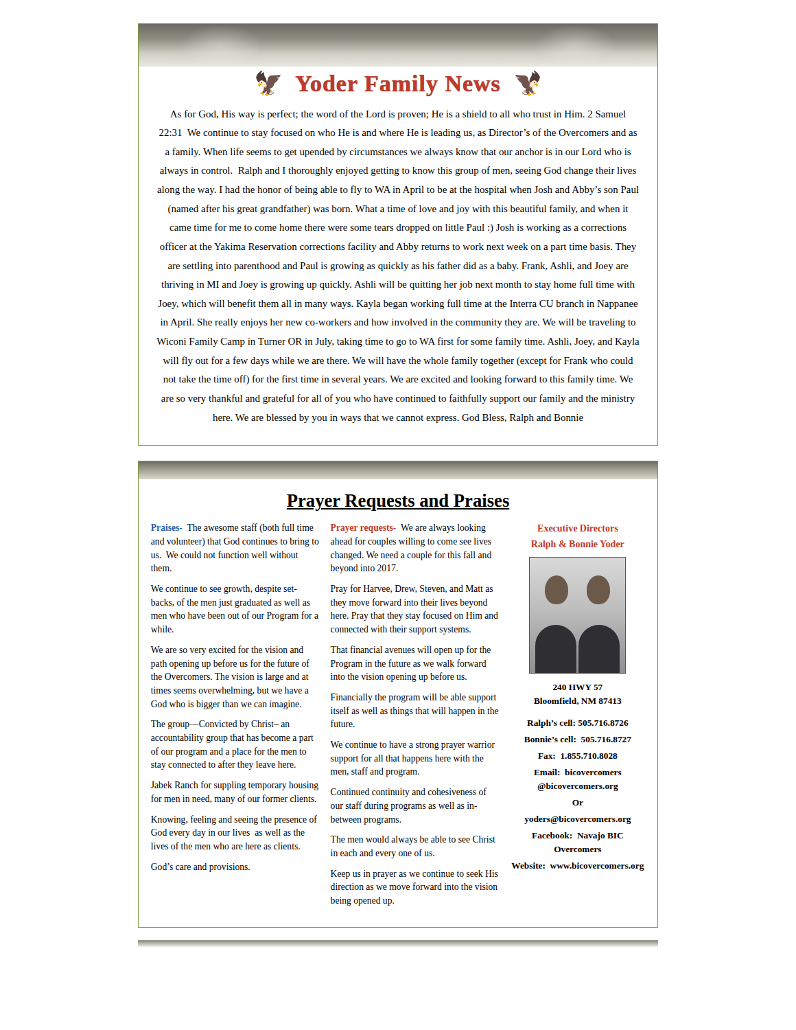🦅
Yoder Family News
🦅
As for God, His way is perfect; the word of the Lord is proven; He is a shield to all who trust in Him. 2 Samuel 22:31 We continue to stay focused on who He is and where He is leading us, as Director’s of the Overcomers and as a family. When life seems to get upended by circumstances we always know that our anchor is in our Lord who is always in control. Ralph and I thoroughly enjoyed getting to know this group of men, seeing God change their lives along the way. I had the honor of being able to fly to WA in April to be at the hospital when Josh and Abby’s son Paul (named after his great grandfather) was born. What a time of love and joy with this beautiful family, and when it came time for me to come home there were some tears dropped on little Paul :) Josh is working as a corrections officer at the Yakima Reservation corrections facility and Abby returns to work next week on a part time basis. They are settling into parenthood and Paul is growing as quickly as his father did as a baby. Frank, Ashli, and Joey are thriving in MI and Joey is growing up quickly. Ashli will be quitting her job next month to stay home full time with Joey, which will benefit them all in many ways. Kayla began working full time at the Interra CU branch in Nappanee in April. She really enjoys her new co-workers and how involved in the community they are. We will be traveling to Wiconi Family Camp in Turner OR in July, taking time to go to WA first for some family time. Ashli, Joey, and Kayla will fly out for a few days while we are there. We will have the whole family together (except for Frank who could not take the time off) for the first time in several years. We are excited and looking forward to this family time. We are so very thankful and grateful for all of you who have continued to faithfully support our family and the ministry here. We are blessed by you in ways that we cannot express. God Bless, Ralph and Bonnie
Prayer Requests and Praises
Praises- The awesome staff (both full time and volunteer) that God continues to bring to us. We could not function well without them.
We continue to see growth, despite set-backs, of the men just graduated as well as men who have been out of our Program for a while.
We are so very excited for the vision and path opening up before us for the future of the Overcomers. The vision is large and at times seems overwhelming, but we have a God who is bigger than we can imagine.
The group—Convicted by Christ– an accountability group that has become a part of our program and a place for the men to stay connected to after they leave here.
Jabek Ranch for suppling temporary housing for men in need, many of our former clients.
Knowing, feeling and seeing the presence of God every day in our lives as well as the lives of the men who are here as clients.
God’s care and provisions.
Prayer requests- We are always looking ahead for couples willing to come see lives changed. We need a couple for this fall and beyond into 2017.
Pray for Harvee, Drew, Steven, and Matt as they move forward into their lives beyond here. Pray that they stay focused on Him and connected with their support systems.
That financial avenues will open up for the Program in the future as we walk forward into the vision opening up before us.
Financially the program will be able support itself as well as things that will happen in the future.
We continue to have a strong prayer warrior support for all that happens here with the men, staff and program.
Continued continuity and cohesiveness of our staff during programs as well as in-between programs.
The men would always be able to see Christ in each and every one of us.
Keep us in prayer as we continue to seek His direction as we move forward into the vision being opened up.
Executive Directors
Ralph & Bonnie Yoder
240 HWY 57
Bloomfield, NM 87413
Ralph’s cell: 505.716.8726
Bonnie’s cell: 505.716.8727
Fax: 1.855.710.8028
Email: bicovercomers
@bicovercomers.org
Or
yoders@bicovercomers.org
Facebook: Navajo BIC Overcomers
Website: www.bicovercomers.org